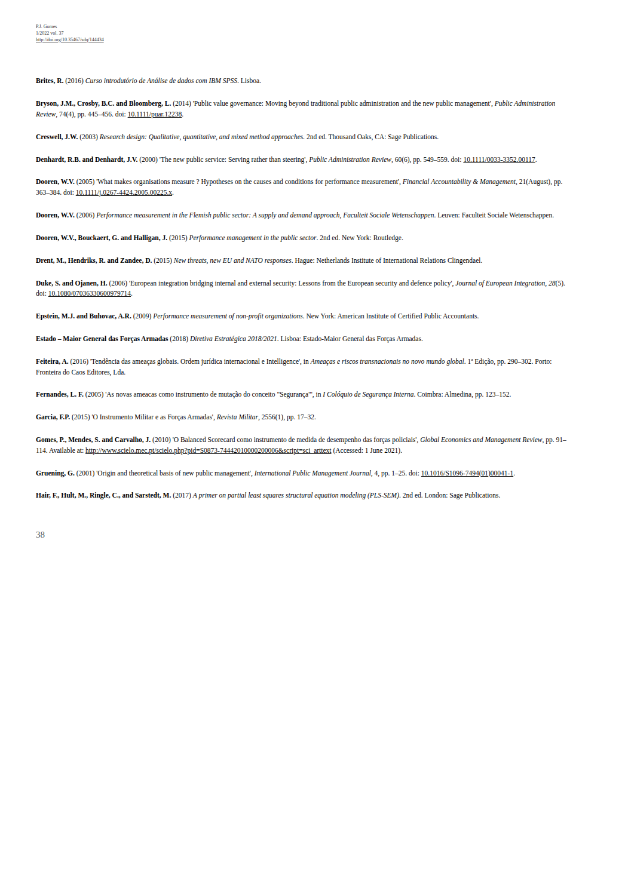P.J. Gomes
1/2022 vol. 37
http://doi.org/10.35467/sdq/144434
Brites, R. (2016) Curso introdutório de Análise de dados com IBM SPSS. Lisboa.
Bryson, J.M., Crosby, B.C. and Bloomberg, L. (2014) 'Public value governance: Moving beyond traditional public administration and the new public management', Public Administration Review, 74(4), pp. 445–456. doi: 10.1111/puar.12238.
Creswell, J.W. (2003) Research design: Qualitative, quantitative, and mixed method approaches. 2nd ed. Thousand Oaks, CA: Sage Publications.
Denhardt, R.B. and Denhardt, J.V. (2000) 'The new public service: Serving rather than steering', Public Administration Review, 60(6), pp. 549–559. doi: 10.1111/0033-3352.00117.
Dooren, W.V. (2005) 'What makes organisations measure ? Hypotheses on the causes and conditions for performance measurement', Financial Accountability & Management, 21(August), pp. 363–384. doi: 10.1111/j.0267-4424.2005.00225.x.
Dooren, W.V. (2006) Performance measurement in the Flemish public sector: A supply and demand approach, Faculteit Sociale Wetenschappen. Leuven: Faculteit Sociale Wetenschappen.
Dooren, W.V., Bouckaert, G. and Halligan, J. (2015) Performance management in the public sector. 2nd ed. New York: Routledge.
Drent, M., Hendriks, R. and Zandee, D. (2015) New threats, new EU and NATO responses. Hague: Netherlands Institute of International Relations Clingendael.
Duke, S. and Ojanen, H. (2006) 'European integration bridging internal and external security: Lessons from the European security and defence policy', Journal of European Integration, 28(5). doi: 10.1080/07036330600979714.
Epstein, M.J. and Buhovac, A.R. (2009) Performance measurement of non-profit organizations. New York: American Institute of Certified Public Accountants.
Estado – Maior General das Forças Armadas (2018) Diretiva Estratégica 2018/2021. Lisboa: Estado-Maior General das Forças Armadas.
Feiteira, A. (2016) 'Tendência das ameaças globais. Ordem jurídica internacional e Intelligence', in Ameaças e riscos transnacionais no novo mundo global. 1ª Edição, pp. 290–302. Porto: Fronteira do Caos Editores, Lda.
Fernandes, L. F. (2005) 'As novas ameacas como instrumento de mutação do conceito "Segurança"', in I Colóquio de Segurança Interna. Coimbra: Almedina, pp. 123–152.
Garcia, F.P. (2015) 'O Instrumento Militar e as Forças Armadas', Revista Militar, 2556(1), pp. 17–32.
Gomes, P., Mendes, S. and Carvalho, J. (2010) 'O Balanced Scorecard como instrumento de medida de desempenho das forças policiais', Global Economics and Management Review, pp. 91–114. Available at: http://www.scielo.mec.pt/scielo.php?pid=S0873-74442010000200006&script=sci_arttext (Accessed: 1 June 2021).
Gruening, G. (2001) 'Origin and theoretical basis of new public management', International Public Management Journal, 4, pp. 1–25. doi: 10.1016/S1096-7494(01)00041-1.
Hair, F., Hult, M., Ringle, C., and Sarstedt, M. (2017) A primer on partial least squares structural equation modeling (PLS-SEM). 2nd ed. London: Sage Publications.
38